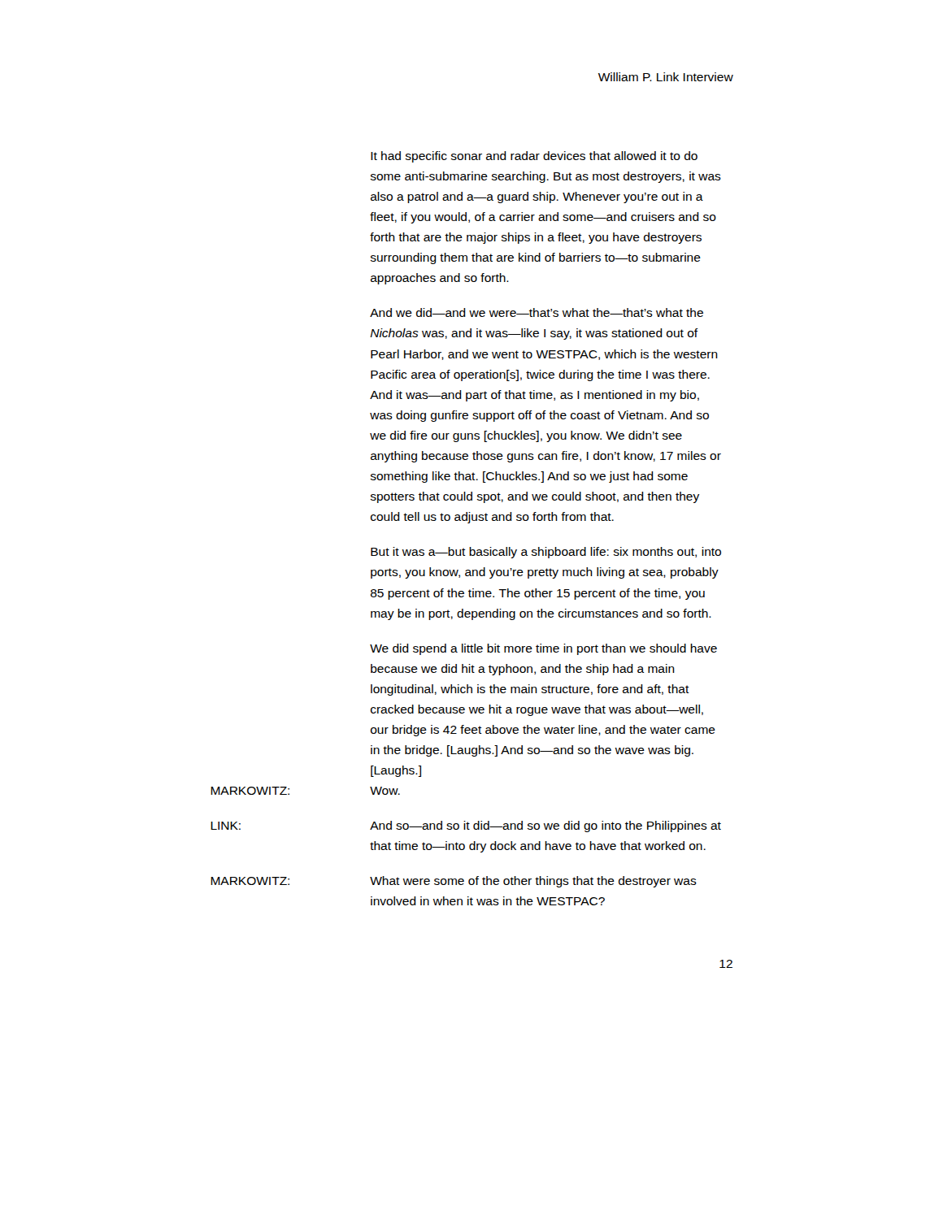William P. Link Interview
It had specific sonar and radar devices that allowed it to do some anti-submarine searching. But as most destroyers, it was also a patrol and a—a guard ship. Whenever you’re out in a fleet, if you would, of a carrier and some—and cruisers and so forth that are the major ships in a fleet, you have destroyers surrounding them that are kind of barriers to—to submarine approaches and so forth.
And we did—and we were—that’s what the—that’s what the Nicholas was, and it was—like I say, it was stationed out of Pearl Harbor, and we went to WESTPAC, which is the western Pacific area of operation[s], twice during the time I was there. And it was—and part of that time, as I mentioned in my bio, was doing gunfire support off of the coast of Vietnam. And so we did fire our guns [chuckles], you know. We didn’t see anything because those guns can fire, I don’t know, 17 miles or something like that. [Chuckles.] And so we just had some spotters that could spot, and we could shoot, and then they could tell us to adjust and so forth from that.
But it was a—but basically a shipboard life: six months out, into ports, you know, and you’re pretty much living at sea, probably 85 percent of the time. The other 15 percent of the time, you may be in port, depending on the circumstances and so forth.
We did spend a little bit more time in port than we should have because we did hit a typhoon, and the ship had a main longitudinal, which is the main structure, fore and aft, that cracked because we hit a rogue wave that was about—well, our bridge is 42 feet above the water line, and the water came in the bridge. [Laughs.] And so—and so the wave was big. [Laughs.]
MARKOWITZ:
Wow.
LINK:
And so—and so it did—and so we did go into the Philippines at that time to—into dry dock and have to have that worked on.
MARKOWITZ:
What were some of the other things that the destroyer was involved in when it was in the WESTPAC?
12